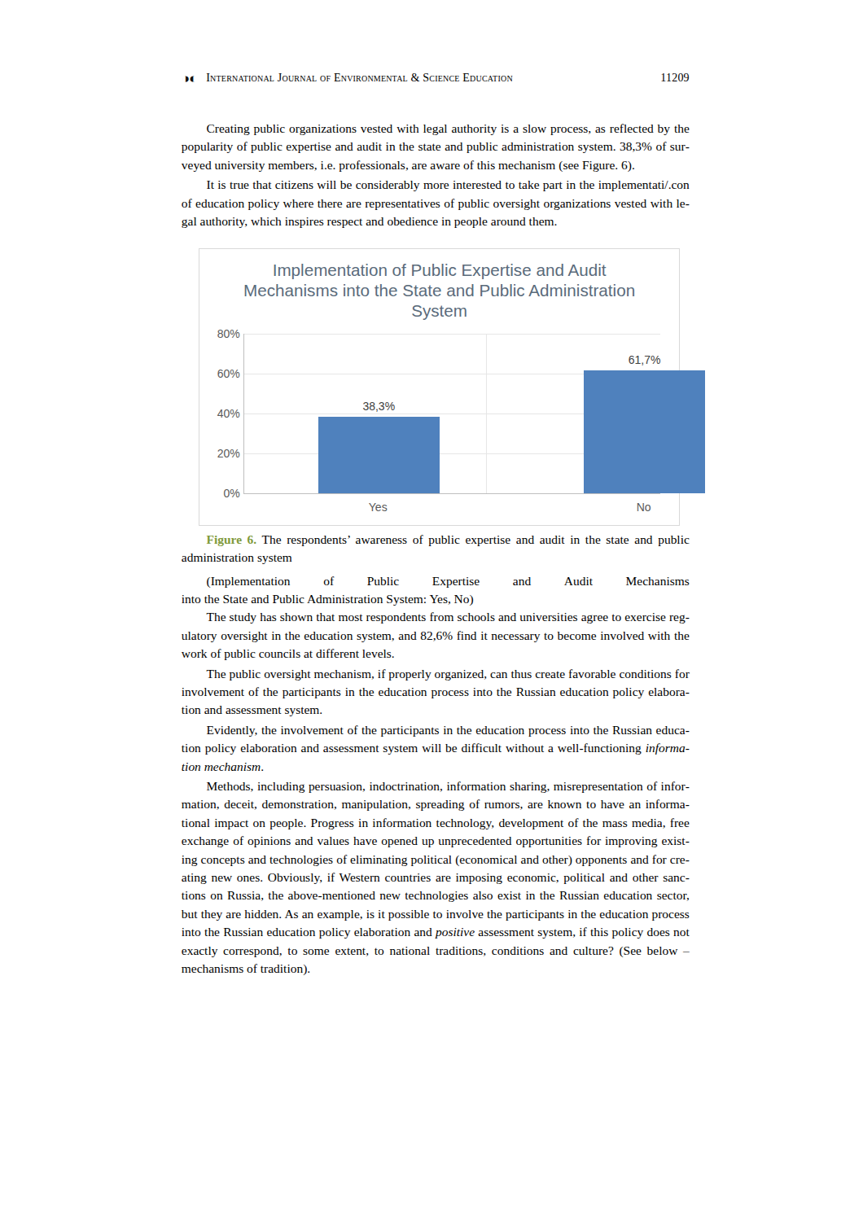◑◐ International Journal of Environmental & Science Education 11209
Creating public organizations vested with legal authority is a slow process, as reflected by the popularity of public expertise and audit in the state and public administration system. 38,3% of surveyed university members, i.e. professionals, are aware of this mechanism (see Figure. 6).
It is true that citizens will be considerably more interested to take part in the implementati/.con of education policy where there are representatives of public oversight organizations vested with legal authority, which inspires respect and obedience in people around them.
Implementation of Public Expertise and Audit Mechanisms into the State and Public Administration System
80%
60%
40%
20% 0%
38,3%
61,7%
Yes No
Figure 6. The respondents’ awareness of public expertise and audit in the state and public administration system
(Implementation of Public Expertise and Audit Mechanisms
into the State and Public Administration System: Yes, No)
The study has shown that most respondents from schools and universities agree to exercise regulatory oversight in the education system, and 82,6% find it necessary to become involved with the work of public councils at different levels.
The public oversight mechanism, if properly organized, can thus create favorable conditions for involvement of the participants in the education process into the Russian education policy elaboration and assessment system.
Evidently, the involvement of the participants in the education process into the Russian education policy elaboration and assessment system will be difficult without a well-functioning information mechanism.
Methods, including persuasion, indoctrination, information sharing, misrepresentation of information, deceit, demonstration, manipulation, spreading of rumors, are known to have an informational impact on people. Progress in information technology, development of the mass media, free exchange of opinions and values have opened up unprecedented opportunities for improving existing concepts and technologies of eliminating political (economical and other) opponents and for creating new ones. Obviously, if Western countries are imposing economic, political and other sanctions on Russia, the above-mentioned new technologies also exist in the Russian education sector, but they are hidden. As an example, is it possible to involve the participants in the education process into the Russian education policy elaboration and positive assessment system, if this policy does not exactly correspond, to some extent, to national traditions, conditions and culture? (See below – mechanisms of tradition).